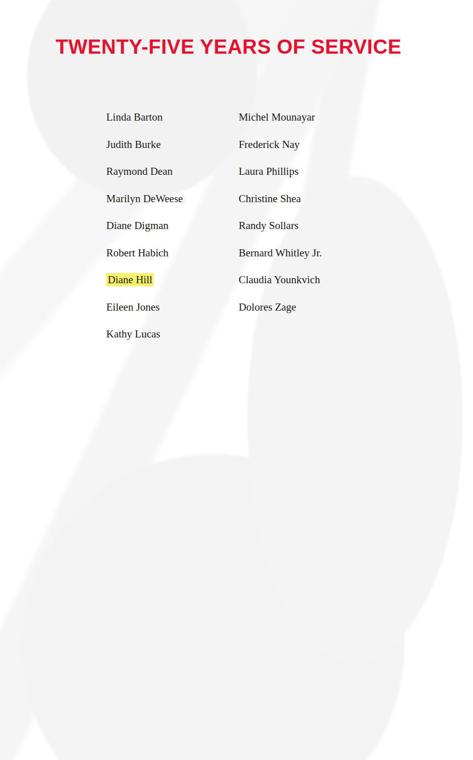TWENTY-FIVE YEARS OF SERVICE
Linda Barton
Judith Burke
Raymond Dean
Marilyn DeWeese
Diane Digman
Robert Habich
Diane Hill
Eileen Jones
Kathy Lucas
Michel Mounayar
Frederick Nay
Laura Phillips
Christine Shea
Randy Sollars
Bernard Whitley Jr.
Claudia Younkvich
Dolores Zage